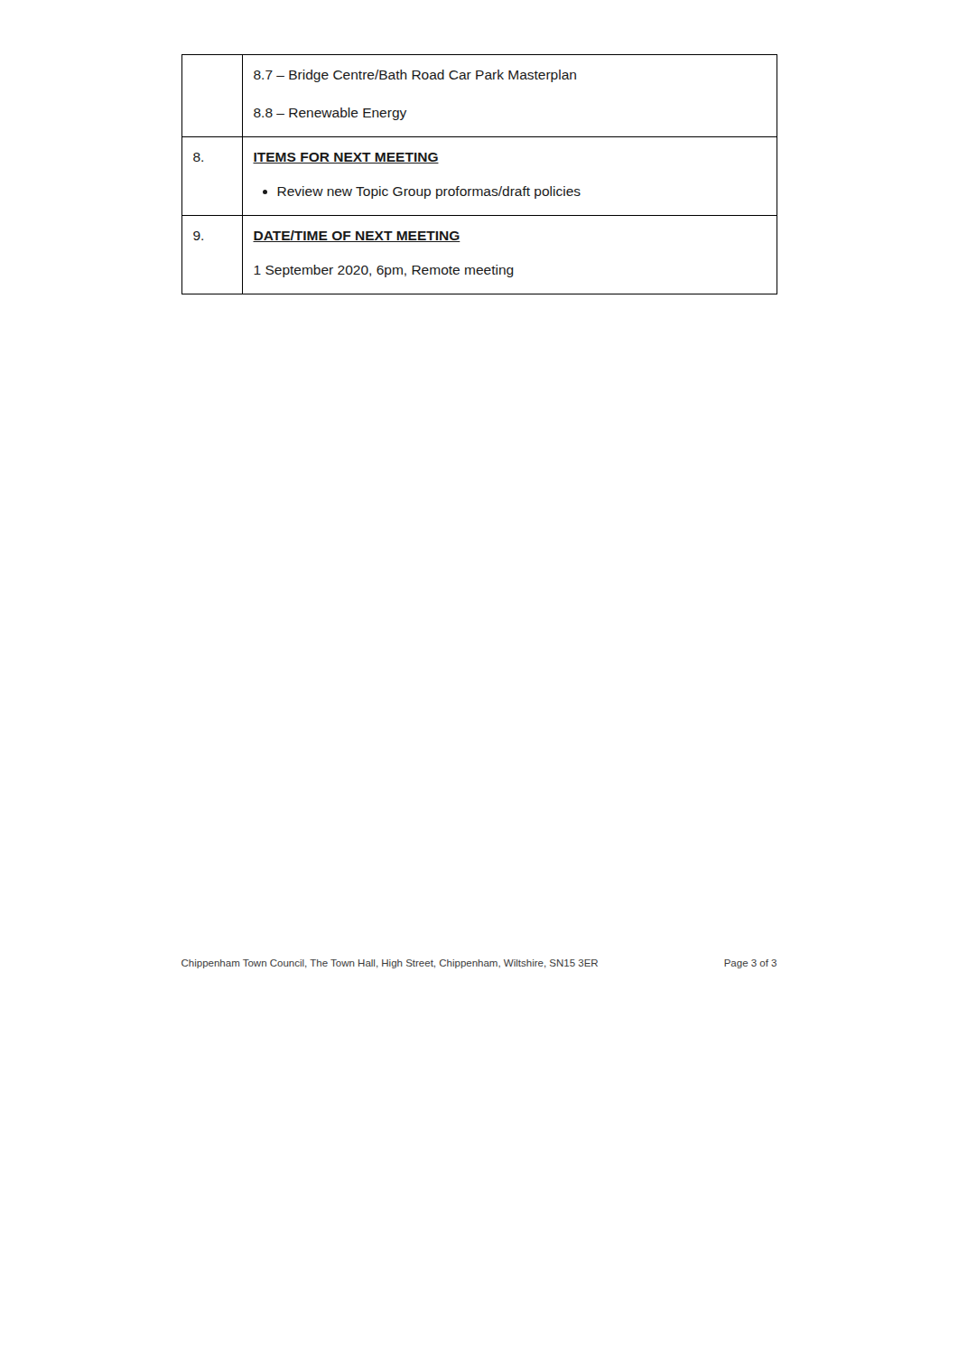| | 8.7 – Bridge Centre/Bath Road Car Park Masterplan 8.8 – Renewable Energy |
| 8. | ITEMS FOR NEXT MEETING Review new Topic Group proformas/draft policies |
| 9. | DATE/TIME OF NEXT MEETING 1 September 2020, 6pm, Remote meeting |
Chippenham Town Council, The Town Hall, High Street, Chippenham, Wiltshire, SN15 3ER
Page 3 of 3